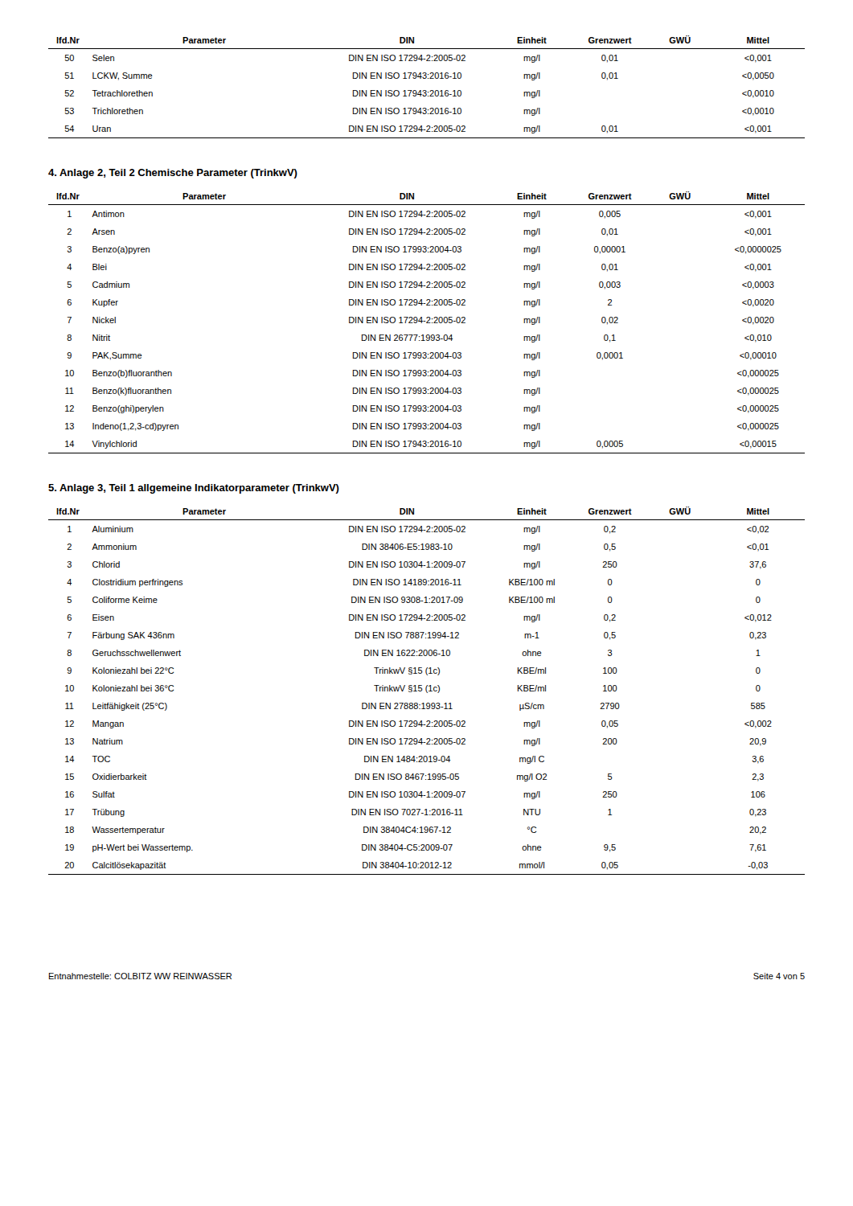| lfd.Nr | Parameter | DIN | Einheit | Grenzwert | GWÜ | Mittel |
| --- | --- | --- | --- | --- | --- | --- |
| 50 | Selen | DIN EN ISO 17294-2:2005-02 | mg/l | 0,01 | | <0,001 |
| 51 | LCKW, Summe | DIN EN ISO 17943:2016-10 | mg/l | 0,01 | | <0,0050 |
| 52 | Tetrachlorethen | DIN EN ISO 17943:2016-10 | mg/l | | | <0,0010 |
| 53 | Trichlorethen | DIN EN ISO 17943:2016-10 | mg/l | | | <0,0010 |
| 54 | Uran | DIN EN ISO 17294-2:2005-02 | mg/l | 0,01 | | <0,001 |
4. Anlage 2, Teil 2 Chemische Parameter (TrinkwV)
| lfd.Nr | Parameter | DIN | Einheit | Grenzwert | GWÜ | Mittel |
| --- | --- | --- | --- | --- | --- | --- |
| 1 | Antimon | DIN EN ISO 17294-2:2005-02 | mg/l | 0,005 | | <0,001 |
| 2 | Arsen | DIN EN ISO 17294-2:2005-02 | mg/l | 0,01 | | <0,001 |
| 3 | Benzo(a)pyren | DIN EN ISO 17993:2004-03 | mg/l | 0,00001 | | <0,0000025 |
| 4 | Blei | DIN EN ISO 17294-2:2005-02 | mg/l | 0,01 | | <0,001 |
| 5 | Cadmium | DIN EN ISO 17294-2:2005-02 | mg/l | 0,003 | | <0,0003 |
| 6 | Kupfer | DIN EN ISO 17294-2:2005-02 | mg/l | 2 | | <0,0020 |
| 7 | Nickel | DIN EN ISO 17294-2:2005-02 | mg/l | 0,02 | | <0,0020 |
| 8 | Nitrit | DIN EN 26777:1993-04 | mg/l | 0,1 | | <0,010 |
| 9 | PAK,Summe | DIN EN ISO 17993:2004-03 | mg/l | 0,0001 | | <0,00010 |
| 10 | Benzo(b)fluoranthen | DIN EN ISO 17993:2004-03 | mg/l | | | <0,000025 |
| 11 | Benzo(k)fluoranthen | DIN EN ISO 17993:2004-03 | mg/l | | | <0,000025 |
| 12 | Benzo(ghi)perylen | DIN EN ISO 17993:2004-03 | mg/l | | | <0,000025 |
| 13 | Indeno(1,2,3-cd)pyren | DIN EN ISO 17993:2004-03 | mg/l | | | <0,000025 |
| 14 | Vinylchlorid | DIN EN ISO 17943:2016-10 | mg/l | 0,0005 | | <0,00015 |
5. Anlage 3, Teil 1 allgemeine Indikatorparameter (TrinkwV)
| lfd.Nr | Parameter | DIN | Einheit | Grenzwert | GWÜ | Mittel |
| --- | --- | --- | --- | --- | --- | --- |
| 1 | Aluminium | DIN EN ISO 17294-2:2005-02 | mg/l | 0,2 | | <0,02 |
| 2 | Ammonium | DIN 38406-E5:1983-10 | mg/l | 0,5 | | <0,01 |
| 3 | Chlorid | DIN EN ISO 10304-1:2009-07 | mg/l | 250 | | 37,6 |
| 4 | Clostridium perfringens | DIN EN ISO 14189:2016-11 | KBE/100 ml | 0 | | 0 |
| 5 | Coliforme Keime | DIN EN ISO 9308-1:2017-09 | KBE/100 ml | 0 | | 0 |
| 6 | Eisen | DIN EN ISO 17294-2:2005-02 | mg/l | 0,2 | | <0,012 |
| 7 | Färbung SAK 436nm | DIN EN ISO 7887:1994-12 | m-1 | 0,5 | | 0,23 |
| 8 | Geruchsschwellenwert | DIN EN 1622:2006-10 | ohne | 3 | | 1 |
| 9 | Koloniezahl bei 22°C | TrinkwV §15 (1c) | KBE/ml | 100 | | 0 |
| 10 | Koloniezahl bei 36°C | TrinkwV §15 (1c) | KBE/ml | 100 | | 0 |
| 11 | Leitfähigkeit (25°C) | DIN EN 27888:1993-11 | µS/cm | 2790 | | 585 |
| 12 | Mangan | DIN EN ISO 17294-2:2005-02 | mg/l | 0,05 | | <0,002 |
| 13 | Natrium | DIN EN ISO 17294-2:2005-02 | mg/l | 200 | | 20,9 |
| 14 | TOC | DIN EN 1484:2019-04 | mg/l C | | | 3,6 |
| 15 | Oxidierbarkeit | DIN EN ISO 8467:1995-05 | mg/l O2 | 5 | | 2,3 |
| 16 | Sulfat | DIN EN ISO 10304-1:2009-07 | mg/l | 250 | | 106 |
| 17 | Trübung | DIN EN ISO 7027-1:2016-11 | NTU | 1 | | 0,23 |
| 18 | Wassertemperatur | DIN 38404C4:1967-12 | °C | | | 20,2 |
| 19 | pH-Wert bei Wassertemp. | DIN 38404-C5:2009-07 | ohne | 9,5 | | 7,61 |
| 20 | Calcitlösekapazität | DIN 38404-10:2012-12 | mmol/l | 0,05 | | -0,03 |
Entnahmestelle: COLBITZ WW REINWASSER
Seite 4 von 5